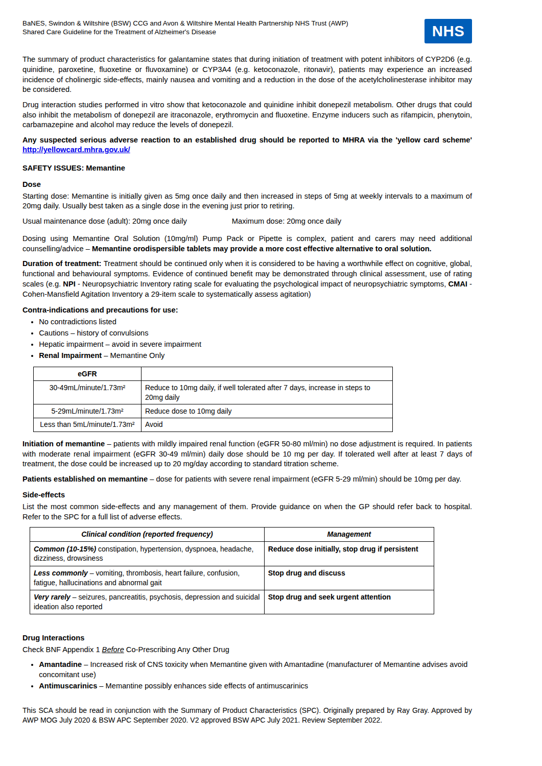BaNES, Swindon & Wiltshire (BSW) CCG and Avon & Wiltshire Mental Health Partnership NHS Trust (AWP)
Shared Care Guideline for the Treatment of Alzheimer's Disease
NHS
The summary of product characteristics for galantamine states that during initiation of treatment with potent inhibitors of CYP2D6 (e.g. quinidine, paroxetine, fluoxetine or fluvoxamine) or CYP3A4 (e.g. ketoconazole, ritonavir), patients may experience an increased incidence of cholinergic side-effects, mainly nausea and vomiting and a reduction in the dose of the acetylcholinesterase inhibitor may be considered.
Drug interaction studies performed in vitro show that ketoconazole and quinidine inhibit donepezil metabolism. Other drugs that could also inhibit the metabolism of donepezil are itraconazole, erythromycin and fluoxetine. Enzyme inducers such as rifampicin, phenytoin, carbamazepine and alcohol may reduce the levels of donepezil.
Any suspected serious adverse reaction to an established drug should be reported to MHRA via the 'yellow card scheme' http://yellowcard.mhra.gov.uk/
SAFETY ISSUES: Memantine
Dose
Starting dose: Memantine is initially given as 5mg once daily and then increased in steps of 5mg at weekly intervals to a maximum of 20mg daily. Usually best taken as a single dose in the evening just prior to retiring.
Usual maintenance dose (adult): 20mg once daily Maximum dose: 20mg once daily
Dosing using Memantine Oral Solution (10mg/ml) Pump Pack or Pipette is complex, patient and carers may need additional counselling/advice – Memantine orodispersible tablets may provide a more cost effective alternative to oral solution.
Duration of treatment: Treatment should be continued only when it is considered to be having a worthwhile effect on cognitive, global, functional and behavioural symptoms. Evidence of continued benefit may be demonstrated through clinical assessment, use of rating scales (e.g. NPI - Neuropsychiatric Inventory rating scale for evaluating the psychological impact of neuropsychiatric symptoms, CMAI - Cohen-Mansfield Agitation Inventory a 29-item scale to systematically assess agitation)
Contra-indications and precautions for use:
No contradictions listed
Cautions – history of convulsions
Hepatic impairment – avoid in severe impairment
Renal Impairment – Memantine Only
| eGFR | |
| --- | --- |
| 30-49mL/minute/1.73m² | Reduce to 10mg daily, if well tolerated after 7 days, increase in steps to 20mg daily |
| 5-29mL/minute/1.73m² | Reduce dose to 10mg daily |
| Less than 5mL/minute/1.73m² | Avoid |
Initiation of memantine – patients with mildly impaired renal function (eGFR 50-80 ml/min) no dose adjustment is required. In patients with moderate renal impairment (eGFR 30-49 ml/min) daily dose should be 10 mg per day. If tolerated well after at least 7 days of treatment, the dose could be increased up to 20 mg/day according to standard titration scheme.
Patients established on memantine – dose for patients with severe renal impairment (eGFR 5-29 ml/min) should be 10mg per day.
Side-effects
List the most common side-effects and any management of them. Provide guidance on when the GP should refer back to hospital. Refer to the SPC for a full list of adverse effects.
| Clinical condition (reported frequency) | Management |
| --- | --- |
| Common (10-15%) constipation, hypertension, dyspnoea, headache, dizziness, drowsiness | Reduce dose initially, stop drug if persistent |
| Less commonly – vomiting, thrombosis, heart failure, confusion, fatigue, hallucinations and abnormal gait | Stop drug and discuss |
| Very rarely – seizures, pancreatitis, psychosis, depression and suicidal ideation also reported | Stop drug and seek urgent attention |
Drug Interactions
Check BNF Appendix 1 Before Co-Prescribing Any Other Drug
Amantadine – Increased risk of CNS toxicity when Memantine given with Amantadine (manufacturer of Memantine advises avoid concomitant use)
Antimuscarinics – Memantine possibly enhances side effects of antimuscarinics
This SCA should be read in conjunction with the Summary of Product Characteristics (SPC). Originally prepared by Ray Gray. Approved by AWP MOG July 2020 & BSW APC September 2020. V2 approved BSW APC July 2021. Review September 2022.